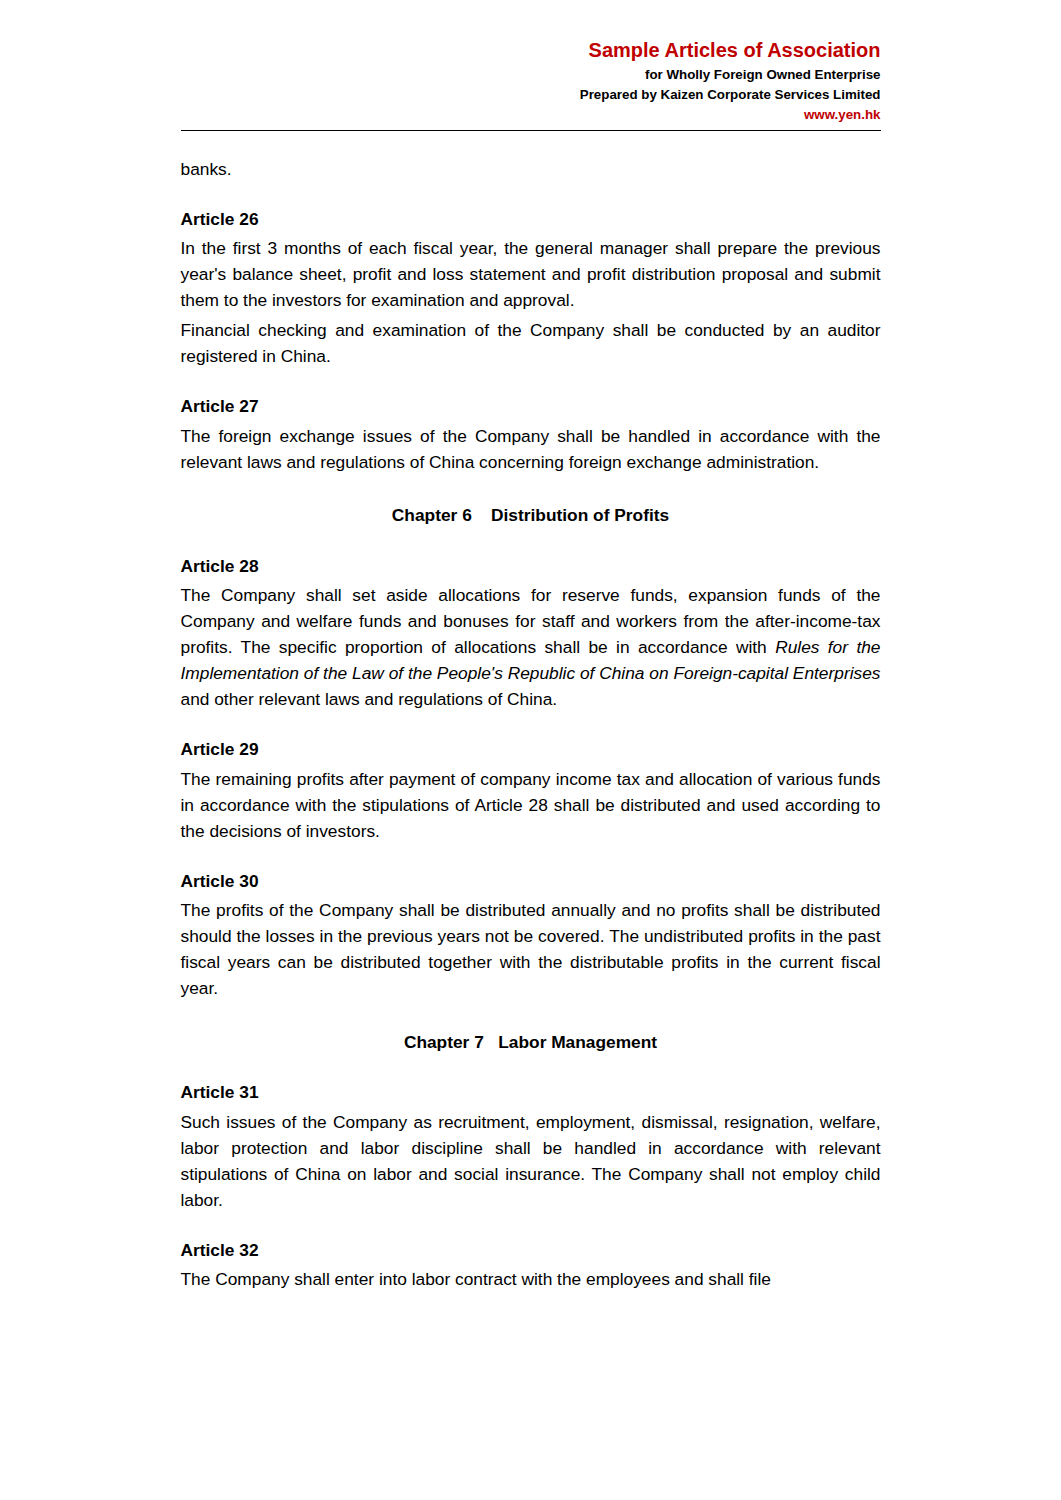Sample Articles of Association for Wholly Foreign Owned Enterprise Prepared by Kaizen Corporate Services Limited www.yen.hk
banks.
Article 26
In the first 3 months of each fiscal year, the general manager shall prepare the previous year's balance sheet, profit and loss statement and profit distribution proposal and submit them to the investors for examination and approval.
Financial checking and examination of the Company shall be conducted by an auditor registered in China.
Article 27
The foreign exchange issues of the Company shall be handled in accordance with the relevant laws and regulations of China concerning foreign exchange administration.
Chapter 6 Distribution of Profits
Article 28
The Company shall set aside allocations for reserve funds, expansion funds of the Company and welfare funds and bonuses for staff and workers from the after-income-tax profits. The specific proportion of allocations shall be in accordance with Rules for the Implementation of the Law of the People's Republic of China on Foreign-capital Enterprises and other relevant laws and regulations of China.
Article 29
The remaining profits after payment of company income tax and allocation of various funds in accordance with the stipulations of Article 28 shall be distributed and used according to the decisions of investors.
Article 30
The profits of the Company shall be distributed annually and no profits shall be distributed should the losses in the previous years not be covered. The undistributed profits in the past fiscal years can be distributed together with the distributable profits in the current fiscal year.
Chapter 7 Labor Management
Article 31
Such issues of the Company as recruitment, employment, dismissal, resignation, welfare, labor protection and labor discipline shall be handled in accordance with relevant stipulations of China on labor and social insurance. The Company shall not employ child labor.
Article 32
The Company shall enter into labor contract with the employees and shall file